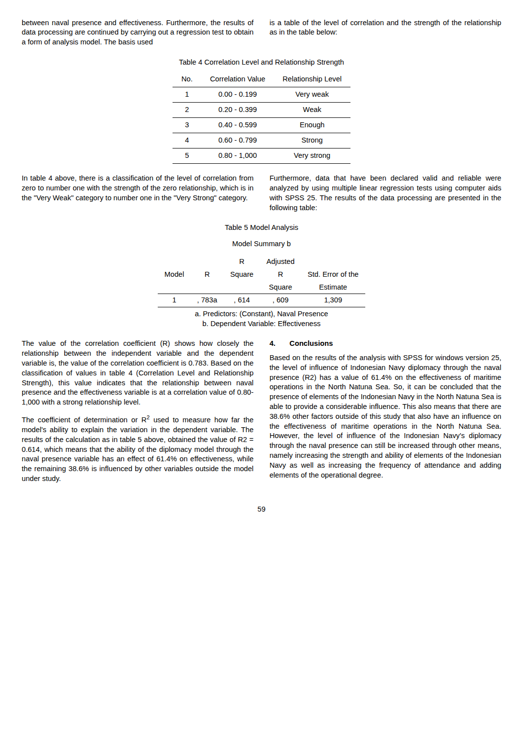between naval presence and effectiveness. Furthermore, the results of data processing are continued by carrying out a regression test to obtain a form of analysis model. The basis used
is a table of the level of correlation and the strength of the relationship as in the table below:
Table 4 Correlation Level and Relationship Strength
| No. | Correlation Value | Relationship Level |
| --- | --- | --- |
| 1 | 0.00 - 0.199 | Very weak |
| 2 | 0.20 - 0.399 | Weak |
| 3 | 0.40 - 0.599 | Enough |
| 4 | 0.60 - 0.799 | Strong |
| 5 | 0.80 - 1,000 | Very strong |
In table 4 above, there is a classification of the level of correlation from zero to number one with the strength of the zero relationship, which is in the "Very Weak" category to number one in the "Very Strong" category.
Furthermore, data that have been declared valid and reliable were analyzed by using multiple linear regression tests using computer aids with SPSS 25. The results of the data processing are presented in the following table:
Table 5 Model Analysis
Model Summary b
| | | R | Adjusted | |
| Model | R | Square | R | Std. Error of the |
| | | | Square | Estimate |
| 1 | , 783a | , 614 | , 609 | 1,309 |
a. Predictors: (Constant), Naval Presence
b. Dependent Variable: Effectiveness
The value of the correlation coefficient (R) shows how closely the relationship between the independent variable and the dependent variable is, the value of the correlation coefficient is 0.783. Based on the classification of values in table 4 (Correlation Level and Relationship Strength), this value indicates that the relationship between naval presence and the effectiveness variable is at a correlation value of 0.80-1,000 with a strong relationship level.
The coefficient of determination or R2 used to measure how far the model's ability to explain the variation in the dependent variable. The results of the calculation as in table 5 above, obtained the value of R2 = 0.614, which means that the ability of the diplomacy model through the naval presence variable has an effect of 61.4% on effectiveness, while the remaining 38.6% is influenced by other variables outside the model under study.
4. Conclusions
Based on the results of the analysis with SPSS for windows version 25, the level of influence of Indonesian Navy diplomacy through the naval presence (R2) has a value of 61.4% on the effectiveness of maritime operations in the North Natuna Sea. So, it can be concluded that the presence of elements of the Indonesian Navy in the North Natuna Sea is able to provide a considerable influence. This also means that there are 38.6% other factors outside of this study that also have an influence on the effectiveness of maritime operations in the North Natuna Sea. However, the level of influence of the Indonesian Navy's diplomacy through the naval presence can still be increased through other means, namely increasing the strength and ability of elements of the Indonesian Navy as well as increasing the frequency of attendance and adding elements of the operational degree.
59